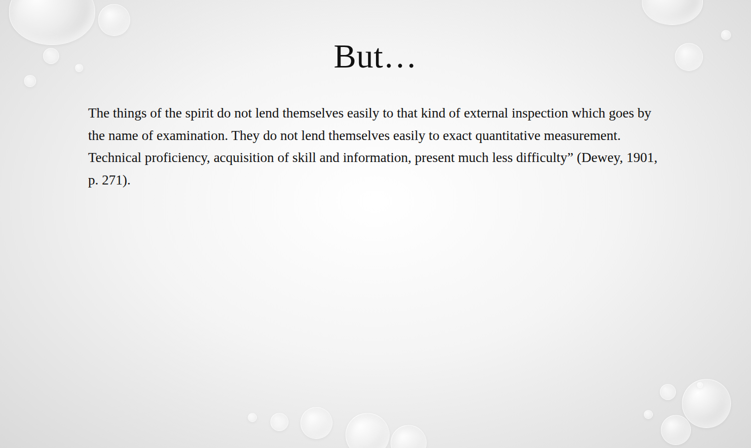But…
The things of the spirit do not lend themselves easily to that kind of external inspection which goes by the name of examination. They do not lend themselves easily to exact quantitative measurement. Technical proficiency, acquisition of skill and information, present much less difficulty” (Dewey, 1901, p. 271).